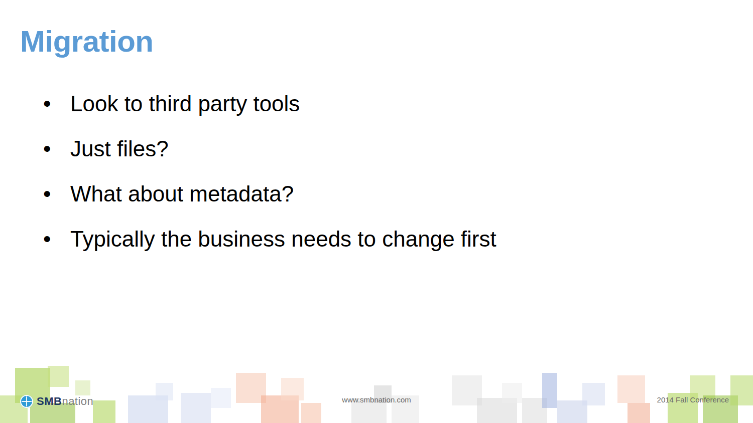Migration
Look to third party tools
Just files?
What about metadata?
Typically the business needs to change first
SMB nation
www.smbnation.com
2014 Fall Conference